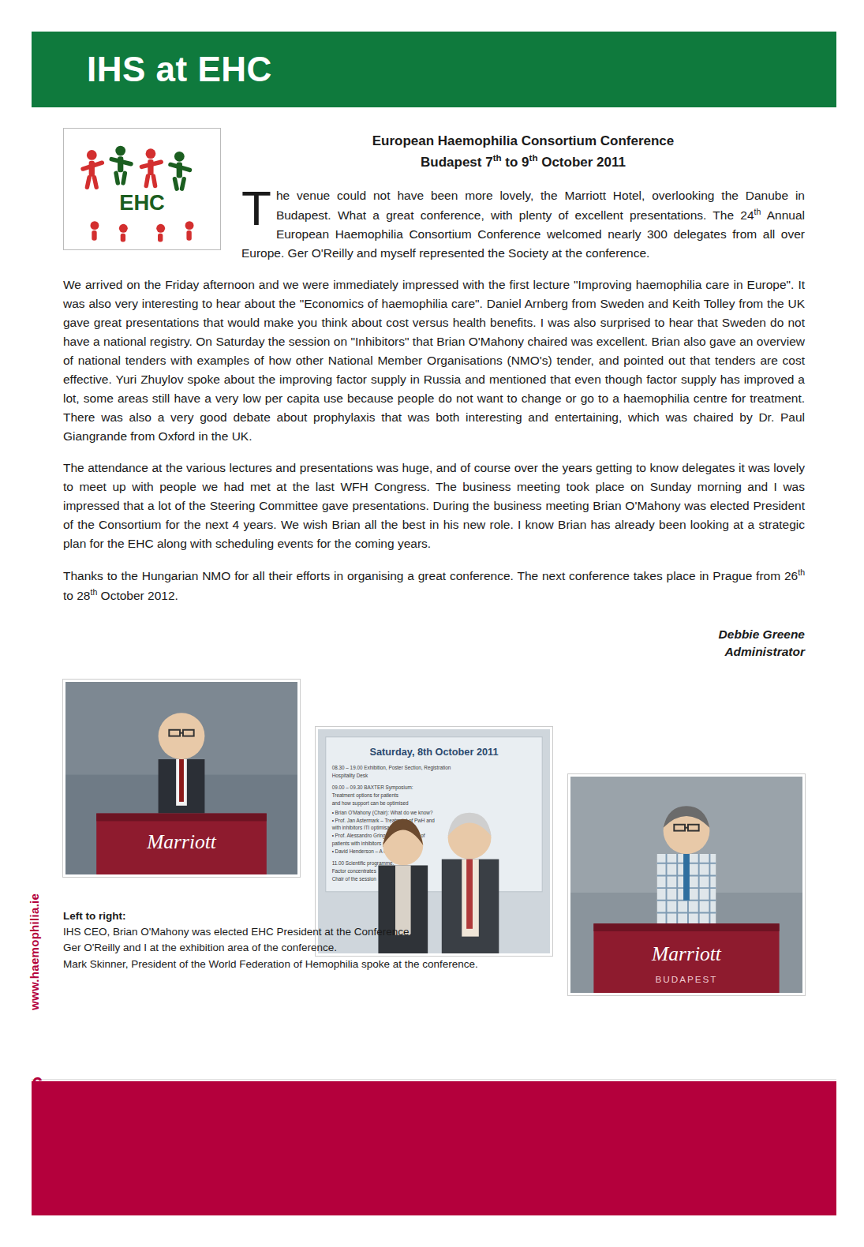IHS at EHC
EHC
European Haemophilia Consortium Conference
Budapest 7th to 9th October 2011
The venue could not have been more lovely, the Marriott Hotel, overlooking the Danube in Budapest. What a great conference, with plenty of excellent presentations. The 24th Annual European Haemophilia Consortium Conference welcomed nearly 300 delegates from all over Europe. Ger O'Reilly and myself represented the Society at the conference.
We arrived on the Friday afternoon and we were immediately impressed with the first lecture "Improving haemophilia care in Europe". It was also very interesting to hear about the "Economics of haemophilia care". Daniel Arnberg from Sweden and Keith Tolley from the UK gave great presentations that would make you think about cost versus health benefits. I was also surprised to hear that Sweden do not have a national registry. On Saturday the session on "Inhibitors" that Brian O'Mahony chaired was excellent. Brian also gave an overview of national tenders with examples of how other National Member Organisations (NMO's) tender, and pointed out that tenders are cost effective. Yuri Zhuylov spoke about the improving factor supply in Russia and mentioned that even though factor supply has improved a lot, some areas still have a very low per capita use because people do not want to change or go to a haemophilia centre for treatment. There was also a very good debate about prophylaxis that was both interesting and entertaining, which was chaired by Dr. Paul Giangrande from Oxford in the UK.
The attendance at the various lectures and presentations was huge, and of course over the years getting to know delegates it was lovely to meet up with people we had met at the last WFH Congress. The business meeting took place on Sunday morning and I was impressed that a lot of the Steering Committee gave presentations. During the business meeting Brian O'Mahony was elected President of the Consortium for the next 4 years. We wish Brian all the best in his new role. I know Brian has already been looking at a strategic plan for the EHC along with scheduling events for the coming years.
Thanks to the Hungarian NMO for all their efforts in organising a great conference. The next conference takes place in Prague from 26th to 28th October 2012.
Debbie Greene
Administrator
Marriott
Saturday, 8th October 2011 08.30 – 19.00 Exhibition, Poster Section, Registration Hospitality Desk 09.00 – 09.30 BAXTER Symposium: Treatment options for patients and how support can be optimised • Brian O'Mahony (Chair): What do we know? • Prof. Jan Astermark – Treatment of PwH and with inhibitors ITI optimisation • Prof. Alessandro Gringeri – Treatment of patients with inhibitors prophylaxis • David Henderson – A day in the life 11.00 Scientific programme: Factor concentrates Chair of the session
Marriott BUDAPEST
Left to right: IHS CEO, Brian O'Mahony was elected EHC President at the Conference.
Ger O'Reilly and I at the exhibition area of the conference.
Mark Skinner, President of the World Federation of Hemophilia spoke at the conference.
www.haemophilia.ie
6